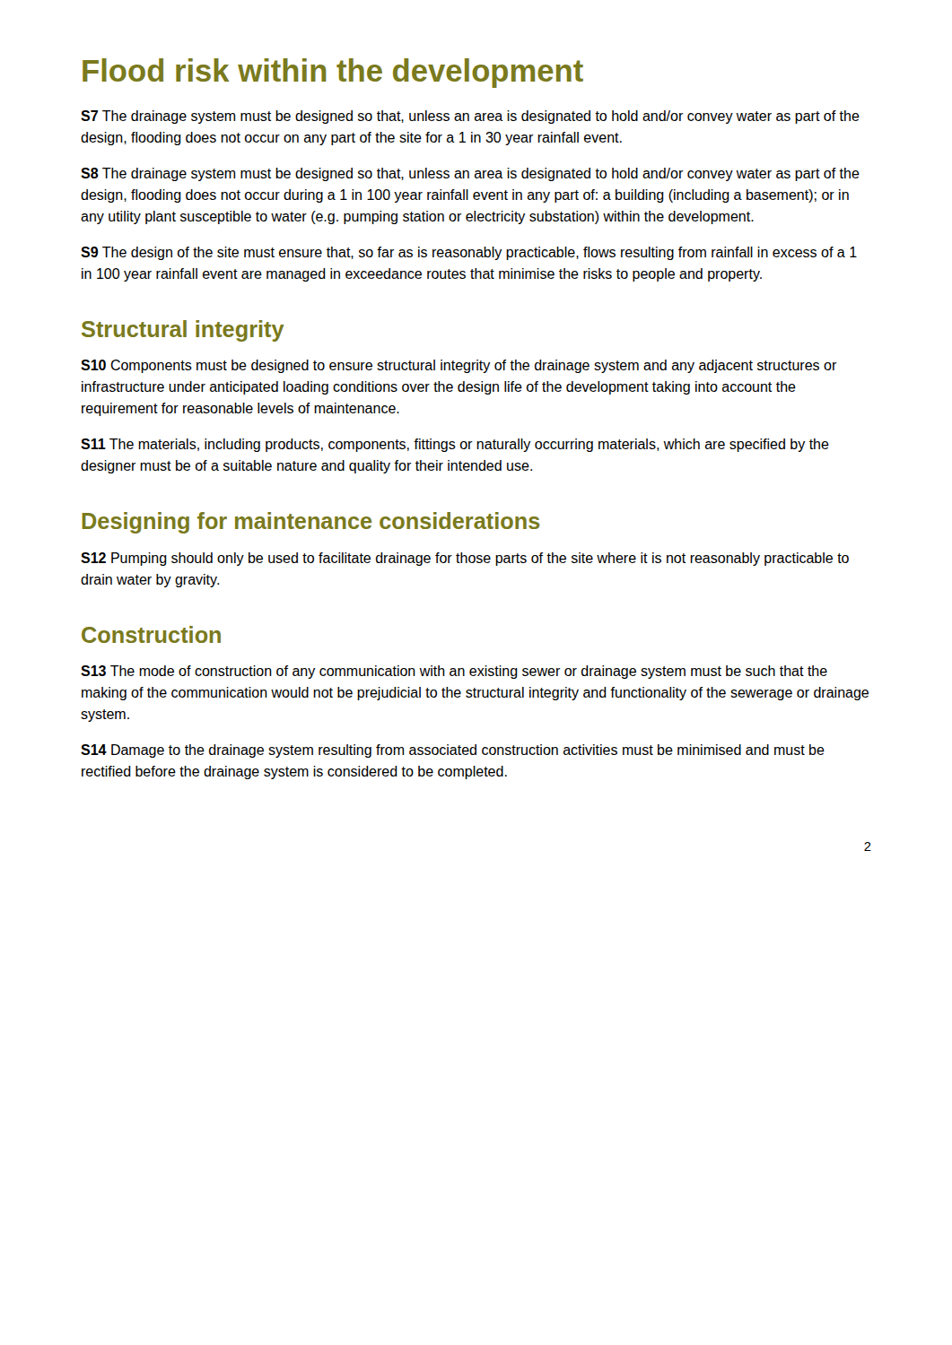Flood risk within the development
S7 The drainage system must be designed so that, unless an area is designated to hold and/or convey water as part of the design, flooding does not occur on any part of the site for a 1 in 30 year rainfall event.
S8 The drainage system must be designed so that, unless an area is designated to hold and/or convey water as part of the design, flooding does not occur during a 1 in 100 year rainfall event in any part of: a building (including a basement); or in any utility plant susceptible to water (e.g. pumping station or electricity substation) within the development.
S9 The design of the site must ensure that, so far as is reasonably practicable, flows resulting from rainfall in excess of a 1 in 100 year rainfall event are managed in exceedance routes that minimise the risks to people and property.
Structural integrity
S10 Components must be designed to ensure structural integrity of the drainage system and any adjacent structures or infrastructure under anticipated loading conditions over the design life of the development taking into account the requirement for reasonable levels of maintenance.
S11 The materials, including products, components, fittings or naturally occurring materials, which are specified by the designer must be of a suitable nature and quality for their intended use.
Designing for maintenance considerations
S12 Pumping should only be used to facilitate drainage for those parts of the site where it is not reasonably practicable to drain water by gravity.
Construction
S13 The mode of construction of any communication with an existing sewer or drainage system must be such that the making of the communication would not be prejudicial to the structural integrity and functionality of the sewerage or drainage system.
S14 Damage to the drainage system resulting from associated construction activities must be minimised and must be rectified before the drainage system is considered to be completed.
2